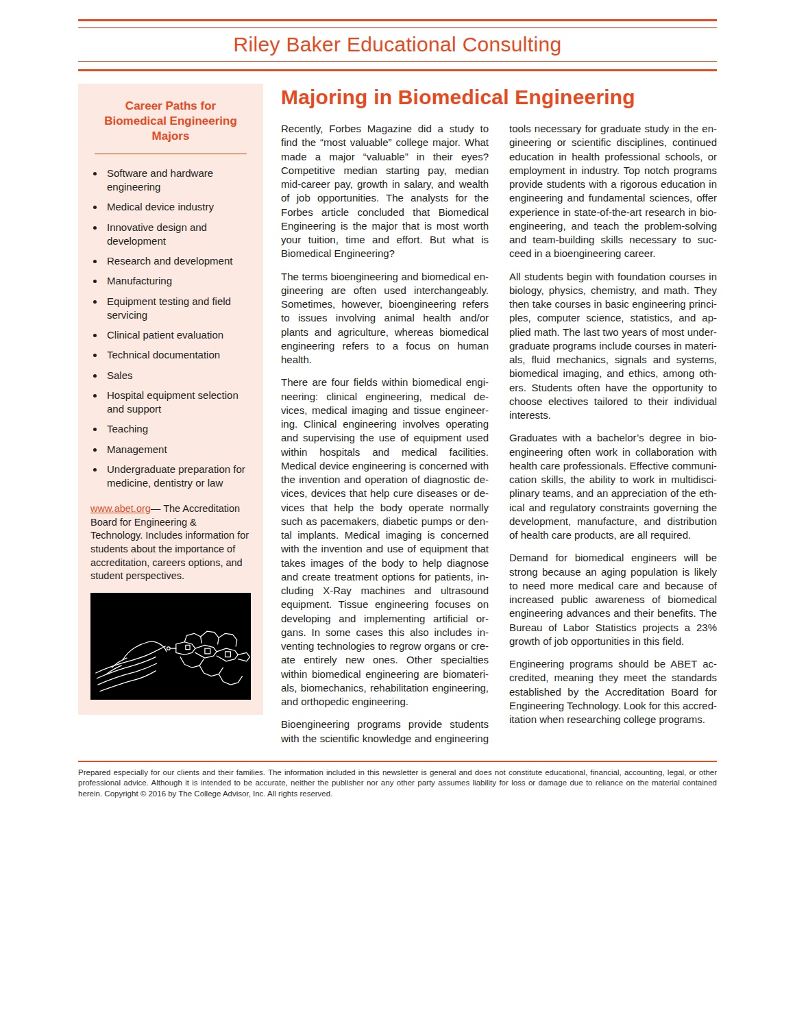Riley Baker Educational Consulting
Career Paths for
Biomedical Engineering
Majors
Software and hardware engineering
Medical device industry
Innovative design and development
Research and development
Manufacturing
Equipment testing and field servicing
Clinical patient evaluation
Technical documentation
Sales
Hospital equipment selection and support
Teaching
Management
Undergraduate preparation for medicine, dentistry or law
www.abet.org— The Accreditation Board for Engineering & Technology. Includes information for students about the importance of accreditation, careers options, and student perspectives.
Majoring in Biomedical Engineering
Recently, Forbes Magazine did a study to find the “most valuable” college major. What made a major “valuable” in their eyes? Competitive median starting pay, median mid-career pay, growth in salary, and wealth of job opportunities. The analysts for the Forbes article concluded that Biomedical Engineering is the major that is most worth your tuition, time and effort. But what is Biomedical Engineering?
The terms bioengineering and biomedical engineering are often used interchangeably. Sometimes, however, bioengineering refers to issues involving animal health and/or plants and agriculture, whereas biomedical engineering refers to a focus on human health.
There are four fields within biomedical engineering: clinical engineering, medical devices, medical imaging and tissue engineering. Clinical engineering involves operating and supervising the use of equipment used within hospitals and medical facilities. Medical device engineering is concerned with the invention and operation of diagnostic devices, devices that help cure diseases or devices that help the body operate normally such as pacemakers, diabetic pumps or dental implants. Medical imaging is concerned with the invention and use of equipment that takes images of the body to help diagnose and create treatment options for patients, including X-Ray machines and ultrasound equipment. Tissue engineering focuses on developing and implementing artificial organs. In some cases this also includes inventing technologies to regrow organs or create entirely new ones. Other specialties within biomedical engineering are biomaterials, biomechanics, rehabilitation engineering, and orthopedic engineering.
Bioengineering programs provide students with the scientific knowledge and engineering tools necessary for graduate study in the engineering or scientific disciplines, continued education in health professional schools, or employment in industry. Top notch programs provide students with a rigorous education in engineering and fundamental sciences, offer experience in state-of-the-art research in bioengineering, and teach the problem-solving and team-building skills necessary to succeed in a bioengineering career.
All students begin with foundation courses in biology, physics, chemistry, and math. They then take courses in basic engineering principles, computer science, statistics, and applied math. The last two years of most undergraduate programs include courses in materials, fluid mechanics, signals and systems, biomedical imaging, and ethics, among others. Students often have the opportunity to choose electives tailored to their individual interests.
Graduates with a bachelor’s degree in bioengineering often work in collaboration with health care professionals. Effective communication skills, the ability to work in multidisciplinary teams, and an appreciation of the ethical and regulatory constraints governing the development, manufacture, and distribution of health care products, are all required.
Demand for biomedical engineers will be strong because an aging population is likely to need more medical care and because of increased public awareness of biomedical engineering advances and their benefits. The Bureau of Labor Statistics projects a 23% growth of job opportunities in this field.
Engineering programs should be ABET accredited, meaning they meet the standards established by the Accreditation Board for Engineering Technology. Look for this accreditation when researching college programs.
Prepared especially for our clients and their families. The information included in this newsletter is general and does not constitute educational, financial, accounting, legal, or other professional advice. Although it is intended to be accurate, neither the publisher nor any other party assumes liability for loss or damage due to reliance on the material contained herein. Copyright © 2016 by The College Advisor, Inc. All rights reserved.